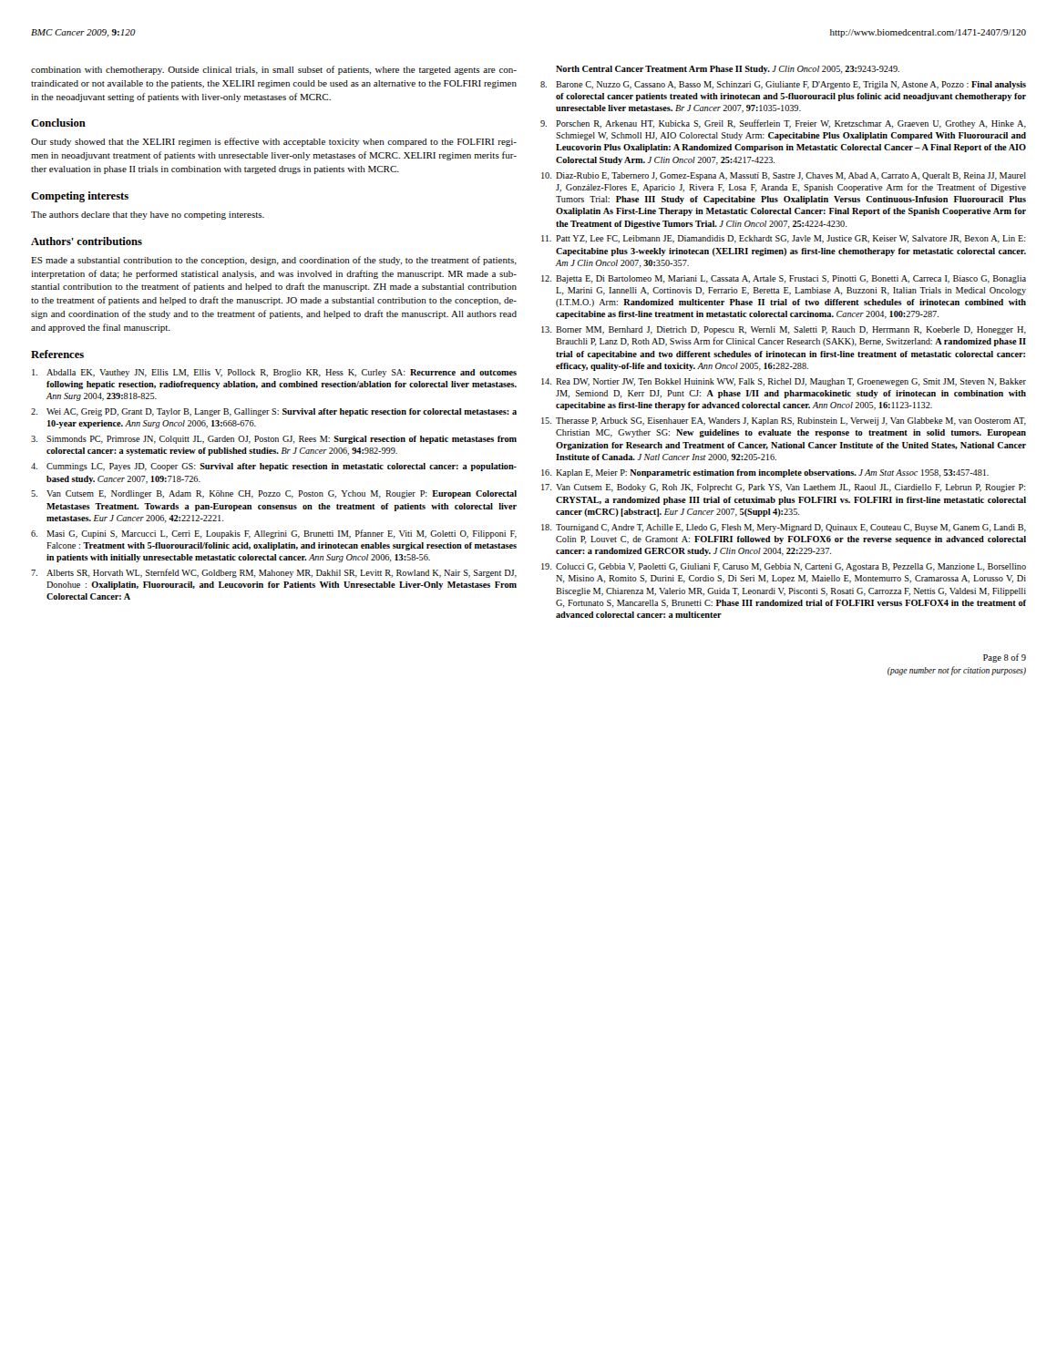BMC Cancer 2009, 9: 120
http://www.biomedcentral.com/1471-2407/9/120
combination with chemotherapy. Outside clinical trials, in small subset of patients, where the targeted agents are contraindicated or not available to the patients, the XELIRI regimen could be used as an alternative to the FOLFIRI regimen in the neoadjuvant setting of patients with liver-only metastases of MCRC.
Conclusion
Our study showed that the XELIRI regimen is effective with acceptable toxicity when compared to the FOLFIRI regimen in neoadjuvant treatment of patients with unresectable liver-only metastases of MCRC. XELIRI regimen merits further evaluation in phase II trials in combination with targeted drugs in patients with MCRC.
Competing interests
The authors declare that they have no competing interests.
Authors' contributions
ES made a substantial contribution to the conception, design, and coordination of the study, to the treatment of patients, interpretation of data; he performed statistical analysis, and was involved in drafting the manuscript. MR made a substantial contribution to the treatment of patients and helped to draft the manuscript. ZH made a substantial contribution to the treatment of patients and helped to draft the manuscript. JO made a substantial contribution to the conception, design and coordination of the study and to the treatment of patients, and helped to draft the manuscript. All authors read and approved the final manuscript.
References
Abdalla EK, Vauthey JN, Ellis LM, Ellis V, Pollock R, Broglio KR, Hess K, Curley SA: Recurrence and outcomes following hepatic resection, radiofrequency ablation, and combined resection/ablation for colorectal liver metastases. Ann Surg 2004, 239: 818-825.
Wei AC, Greig PD, Grant D, Taylor B, Langer B, Gallinger S: Survival after hepatic resection for colorectal metastases: a 10-year experience. Ann Surg Oncol 2006, 13: 668-676.
Simmonds PC, Primrose JN, Colquitt JL, Garden OJ, Poston GJ, Rees M: Surgical resection of hepatic metastases from colorectal cancer: a systematic review of published studies. Br J Cancer 2006, 94: 982-999.
Cummings LC, Payes JD, Cooper GS: Survival after hepatic resection in metastatic colorectal cancer: a population-based study. Cancer 2007, 109: 718-726.
Van Cutsem E, Nordlinger B, Adam R, Köhne CH, Pozzo C, Poston G, Ychou M, Rougier P: European Colorectal Metastases Treatment. Towards a pan-European consensus on the treatment of patients with colorectal liver metastases. Eur J Cancer 2006, 42: 2212-2221.
Masi G, Cupini S, Marcucci L, Cerri E, Loupakis F, Allegrini G, Brunetti IM, Pfanner E, Viti M, Goletti O, Filipponi F, Falcone : Treatment with 5-fluorouracil/folinic acid, oxaliplatin, and irinotecan enables surgical resection of metastases in patients with initially unresectable metastatic colorectal cancer. Ann Surg Oncol 2006, 13: 58-56.
Alberts SR, Horvath WL, Sternfeld WC, Goldberg RM, Mahoney MR, Dakhil SR, Levitt R, Rowland K, Nair S, Sargent DJ, Donohue : Oxaliplatin, Fluorouracil, and Leucovorin for Patients With Unresectable Liver-Only Metastases From Colorectal Cancer: A
North Central Cancer Treatment Arm Phase II Study. J Clin Oncol 2005, 23: 9243-9249.
Barone C, Nuzzo G, Cassano A, Basso M, Schinzari G, Giuliante F, D'Argento E, Trigila N, Astone A, Pozzo : Final analysis of colorectal cancer patients treated with irinotecan and 5-fluorouracil plus folinic acid neoadjuvant chemotherapy for unresectable liver metastases. Br J Cancer 2007, 97: 1035-1039.
Porschen R, Arkenau HT, Kubicka S, Greil R, Seufferlein T, Freier W, Kretzschmar A, Graeven U, Grothey A, Hinke A, Schmiegel W, Schmoll HJ, AIO Colorectal Study Arm: Capecitabine Plus Oxaliplatin Compared With Fluorouracil and Leucovorin Plus Oxaliplatin: A Randomized Comparison in Metastatic Colorectal Cancer – A Final Report of the AIO Colorectal Study Arm. J Clin Oncol 2007, 25: 4217-4223.
Diaz-Rubio E, Tabernero J, Gomez-Espana A, Massutí B, Sastre J, Chaves M, Abad A, Carrato A, Queralt B, Reina JJ, Maurel J, González-Flores E, Aparicio J, Rivera F, Losa F, Aranda E, Spanish Cooperative Arm for the Treatment of Digestive Tumors Trial: Phase III Study of Capecitabine Plus Oxaliplatin Versus Continuous-Infusion Fluorouracil Plus Oxaliplatin As First-Line Therapy in Metastatic Colorectal Cancer: Final Report of the Spanish Cooperative Arm for the Treatment of Digestive Tumors Trial. J Clin Oncol 2007, 25: 4224-4230.
Patt YZ, Lee FC, Leibmann JE, Diamandidis D, Eckhardt SG, Javle M, Justice GR, Keiser W, Salvatore JR, Bexon A, Lin E: Capecitabine plus 3-weekly irinotecan (XELIRI regimen) as first-line chemotherapy for metastatic colorectal cancer. Am J Clin Oncol 2007, 30: 350-357.
Bajetta E, Di Bartolomeo M, Mariani L, Cassata A, Artale S, Frustaci S, Pinotti G, Bonetti A, Carreca I, Biasco G, Bonaglia L, Marini G, Iannelli A, Cortinovis D, Ferrario E, Beretta E, Lambiase A, Buzzoni R, Italian Trials in Medical Oncology (I.T.M.O.) Arm: Randomized multicenter Phase II trial of two different schedules of irinotecan combined with capecitabine as first-line treatment in metastatic colorectal carcinoma. Cancer 2004, 100: 279-287.
Borner MM, Bernhard J, Dietrich D, Popescu R, Wernli M, Saletti P, Rauch D, Herrmann R, Koeberle D, Honegger H, Brauchli P, Lanz D, Roth AD, Swiss Arm for Clinical Cancer Research (SAKK), Berne, Switzerland: A randomized phase II trial of capecitabine and two different schedules of irinotecan in first-line treatment of metastatic colorectal cancer: efficacy, quality-of-life and toxicity. Ann Oncol 2005, 16: 282-288.
Rea DW, Nortier JW, Ten Bokkel Huinink WW, Falk S, Richel DJ, Maughan T, Groenewegen G, Smit JM, Steven N, Bakker JM, Semiond D, Kerr DJ, Punt CJ: A phase I/II and pharmacokinetic study of irinotecan in combination with capecitabine as first-line therapy for advanced colorectal cancer. Ann Oncol 2005, 16: 1123-1132.
Therasse P, Arbuck SG, Eisenhauer EA, Wanders J, Kaplan RS, Rubinstein L, Verweij J, Van Glabbeke M, van Oosterom AT, Christian MC, Gwyther SG: New guidelines to evaluate the response to treatment in solid tumors. European Organization for Research and Treatment of Cancer, National Cancer Institute of the United States, National Cancer Institute of Canada. J Natl Cancer Inst 2000, 92: 205-216.
Kaplan E, Meier P: Nonparametric estimation from incomplete observations. J Am Stat Assoc 1958, 53: 457-481.
Van Cutsem E, Bodoky G, Roh JK, Folprecht G, Park YS, Van Laethem JL, Raoul JL, Ciardiello F, Lebrun P, Rougier P: CRYSTAL, a randomized phase III trial of cetuximab plus FOLFIRI vs. FOLFIRI in first-line metastatic colorectal cancer (mCRC) [abstract]. Eur J Cancer 2007, 5(Suppl 4): 235.
Tournigand C, Andre T, Achille E, Lledo G, Flesh M, Mery-Mignard D, Quinaux E, Couteau C, Buyse M, Ganem G, Landi B, Colin P, Louvet C, de Gramont A: FOLFIRI followed by FOLFOX6 or the reverse sequence in advanced colorectal cancer: a randomized GERCOR study. J Clin Oncol 2004, 22: 229-237.
Colucci G, Gebbia V, Paoletti G, Giuliani F, Caruso M, Gebbia N, Carteni G, Agostara B, Pezzella G, Manzione L, Borsellino N, Misino A, Romito S, Durini E, Cordio S, Di Seri M, Lopez M, Maiello E, Montemurro S, Cramarossa A, Lorusso V, Di Bisceglie M, Chiarenza M, Valerio MR, Guida T, Leonardi V, Pisconti S, Rosati G, Carrozza F, Nettis G, Valdesi M, Filippelli G, Fortunato S, Mancarella S, Brunetti C: Phase III randomized trial of FOLFIRI versus FOLFOX4 in the treatment of advanced colorectal cancer: a multicenter
Page 8 of 9
(page number not for citation purposes)